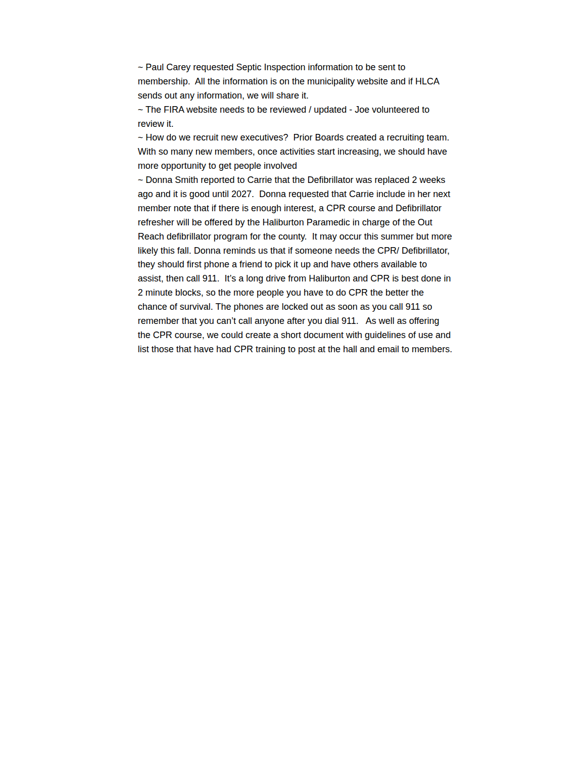~ Paul Carey requested Septic Inspection information to be sent to membership. All the information is on the municipality website and if HLCA sends out any information, we will share it.
~ The FIRA website needs to be reviewed / updated - Joe volunteered to review it.
~ How do we recruit new executives? Prior Boards created a recruiting team. With so many new members, once activities start increasing, we should have more opportunity to get people involved
~ Donna Smith reported to Carrie that the Defibrillator was replaced 2 weeks ago and it is good until 2027. Donna requested that Carrie include in her next member note that if there is enough interest, a CPR course and Defibrillator refresher will be offered by the Haliburton Paramedic in charge of the Out Reach defibrillator program for the county. It may occur this summer but more likely this fall. Donna reminds us that if someone needs the CPR/ Defibrillator, they should first phone a friend to pick it up and have others available to assist, then call 911. It’s a long drive from Haliburton and CPR is best done in 2 minute blocks, so the more people you have to do CPR the better the chance of survival. The phones are locked out as soon as you call 911 so remember that you can’t call anyone after you dial 911. As well as offering the CPR course, we could create a short document with guidelines of use and list those that have had CPR training to post at the hall and email to members.